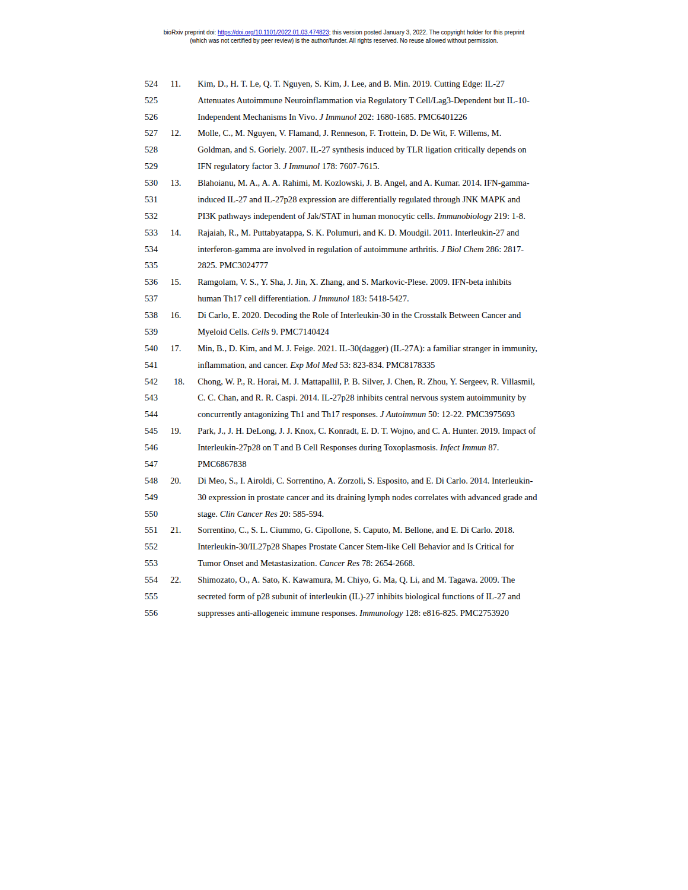bioRxiv preprint doi: https://doi.org/10.1101/2022.01.03.474823; this version posted January 3, 2022. The copyright holder for this preprint
(which was not certified by peer review) is the author/funder. All rights reserved. No reuse allowed without permission.
| 524 | 11. | Kim, D., H. T. Le, Q. T. Nguyen, S. Kim, J. Lee, and B. Min. 2019. Cutting Edge: IL-27 |
| 525 | | Attenuates Autoimmune Neuroinflammation via Regulatory T Cell/Lag3-Dependent but IL-10- |
| 526 | | Independent Mechanisms In Vivo. J Immunol 202: 1680-1685. PMC6401226 |
| 527 | 12. | Molle, C., M. Nguyen, V. Flamand, J. Renneson, F. Trottein, D. De Wit, F. Willems, M. |
| 528 | | Goldman, and S. Goriely. 2007. IL-27 synthesis induced by TLR ligation critically depends on |
| 529 | | IFN regulatory factor 3. J Immunol 178: 7607-7615. |
| 530 | 13. | Blahoianu, M. A., A. A. Rahimi, M. Kozlowski, J. B. Angel, and A. Kumar. 2014. IFN-gamma- |
| 531 | | induced IL-27 and IL-27p28 expression are differentially regulated through JNK MAPK and |
| 532 | | PI3K pathways independent of Jak/STAT in human monocytic cells. Immunobiology 219: 1-8. |
| 533 | 14. | Rajaiah, R., M. Puttabyatappa, S. K. Polumuri, and K. D. Moudgil. 2011. Interleukin-27 and |
| 534 | | interferon-gamma are involved in regulation of autoimmune arthritis. J Biol Chem 286: 2817- |
| 535 | | 2825. PMC3024777 |
| 536 | 15. | Ramgolam, V. S., Y. Sha, J. Jin, X. Zhang, and S. Markovic-Plese. 2009. IFN-beta inhibits |
| 537 | | human Th17 cell differentiation. J Immunol 183: 5418-5427. |
| 538 | 16. | Di Carlo, E. 2020. Decoding the Role of Interleukin-30 in the Crosstalk Between Cancer and |
| 539 | | Myeloid Cells. Cells 9. PMC7140424 |
| 540 | 17. | Min, B., D. Kim, and M. J. Feige. 2021. IL-30(dagger) (IL-27A): a familiar stranger in immunity, |
| 541 | | inflammation, and cancer. Exp Mol Med 53: 823-834. PMC8178335 |
| 542 | 18. | Chong, W. P., R. Horai, M. J. Mattapallil, P. B. Silver, J. Chen, R. Zhou, Y. Sergeev, R. Villasmil, |
| 543 | | C. C. Chan, and R. R. Caspi. 2014. IL-27p28 inhibits central nervous system autoimmunity by |
| 544 | | concurrently antagonizing Th1 and Th17 responses. J Autoimmun 50: 12-22. PMC3975693 |
| 545 | 19. | Park, J., J. H. DeLong, J. J. Knox, C. Konradt, E. D. T. Wojno, and C. A. Hunter. 2019. Impact of |
| 546 | | Interleukin-27p28 on T and B Cell Responses during Toxoplasmosis. Infect Immun 87. |
| 547 | | PMC6867838 |
| 548 | 20. | Di Meo, S., I. Airoldi, C. Sorrentino, A. Zorzoli, S. Esposito, and E. Di Carlo. 2014. Interleukin- |
| 549 | | 30 expression in prostate cancer and its draining lymph nodes correlates with advanced grade and |
| 550 | | stage. Clin Cancer Res 20: 585-594. |
| 551 | 21. | Sorrentino, C., S. L. Ciummo, G. Cipollone, S. Caputo, M. Bellone, and E. Di Carlo. 2018. |
| 552 | | Interleukin-30/IL27p28 Shapes Prostate Cancer Stem-like Cell Behavior and Is Critical for |
| 553 | | Tumor Onset and Metastasization. Cancer Res 78: 2654-2668. |
| 554 | 22. | Shimozato, O., A. Sato, K. Kawamura, M. Chiyo, G. Ma, Q. Li, and M. Tagawa. 2009. The |
| 555 | | secreted form of p28 subunit of interleukin (IL)-27 inhibits biological functions of IL-27 and |
| 556 | | suppresses anti-allogeneic immune responses. Immunology 128: e816-825. PMC2753920 |